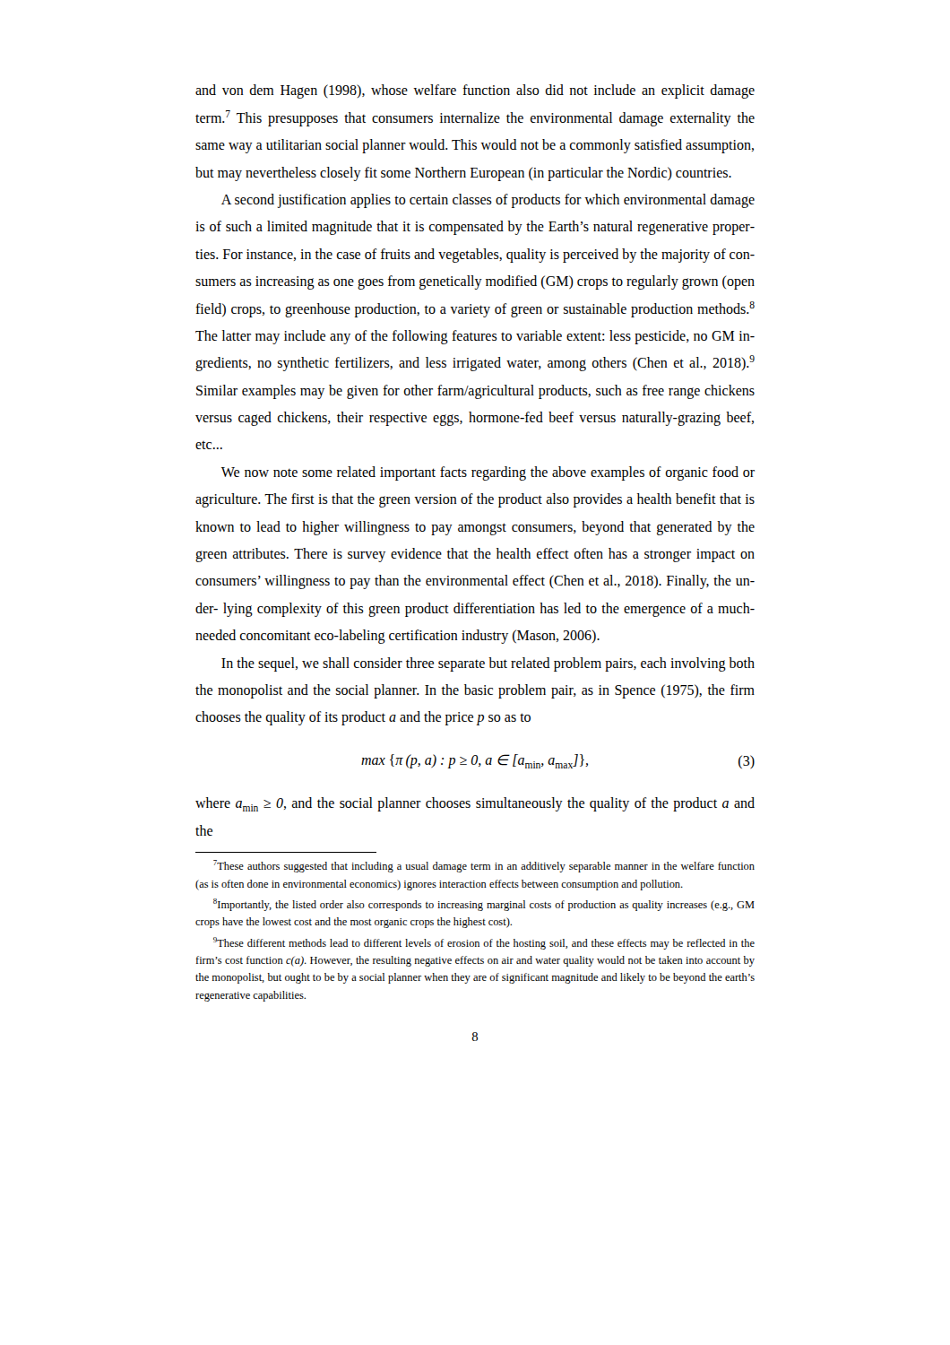and von dem Hagen (1998), whose welfare function also did not include an explicit damage term.7 This presupposes that consumers internalize the environmental damage externality the same way a utilitarian social planner would. This would not be a commonly satisfied assumption, but may nevertheless closely fit some Northern European (in particular the Nordic) countries.
A second justification applies to certain classes of products for which environmental damage is of such a limited magnitude that it is compensated by the Earth’s natural regenerative properties. For instance, in the case of fruits and vegetables, quality is perceived by the majority of consumers as increasing as one goes from genetically modified (GM) crops to regularly grown (open field) crops, to greenhouse production, to a variety of green or sustainable production methods.8 The latter may include any of the following features to variable extent: less pesticide, no GM ingredients, no synthetic fertilizers, and less irrigated water, among others (Chen et al., 2018).9 Similar examples may be given for other farm/agricultural products, such as free range chickens versus caged chickens, their respective eggs, hormone-fed beef versus naturally-grazing beef, etc...
We now note some related important facts regarding the above examples of organic food or agriculture. The first is that the green version of the product also provides a health benefit that is known to lead to higher willingness to pay amongst consumers, beyond that generated by the green attributes. There is survey evidence that the health effect often has a stronger impact on consumers’ willingness to pay than the environmental effect (Chen et al., 2018). Finally, the under- lying complexity of this green product differentiation has led to the emergence of a much-needed concomitant eco-labeling certification industry (Mason, 2006).
In the sequel, we shall consider three separate but related problem pairs, each involving both the monopolist and the social planner. In the basic problem pair, as in Spence (1975), the firm chooses the quality of its product a and the price p so as to
max {π (p, a) : p ≥ 0, a ∈ [amin, amax]}, (3)
where amin ≥ 0, and the social planner chooses simultaneously the quality of the product a and the
7These authors suggested that including a usual damage term in an additively separable manner in the welfare function (as is often done in environmental economics) ignores interaction effects between consumption and pollution.
8Importantly, the listed order also corresponds to increasing marginal costs of production as quality increases (e.g., GM crops have the lowest cost and the most organic crops the highest cost).
9These different methods lead to different levels of erosion of the hosting soil, and these effects may be reflected in the firm’s cost function c(a). However, the resulting negative effects on air and water quality would not be taken into account by the monopolist, but ought to be by a social planner when they are of significant magnitude and likely to be beyond the earth’s regenerative capabilities.
8